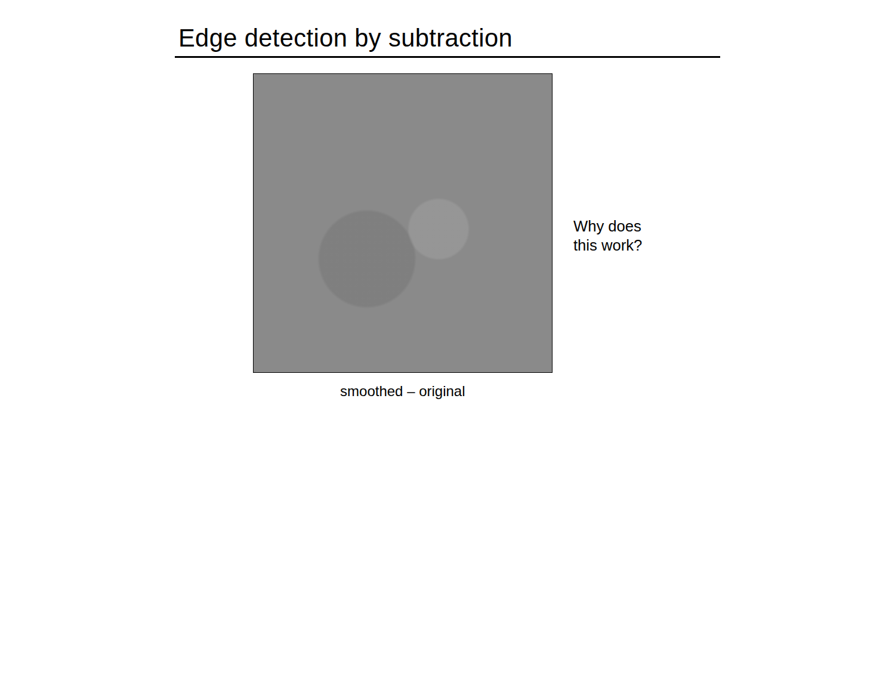Edge detection by subtraction
smoothed – original
Why does
this work?